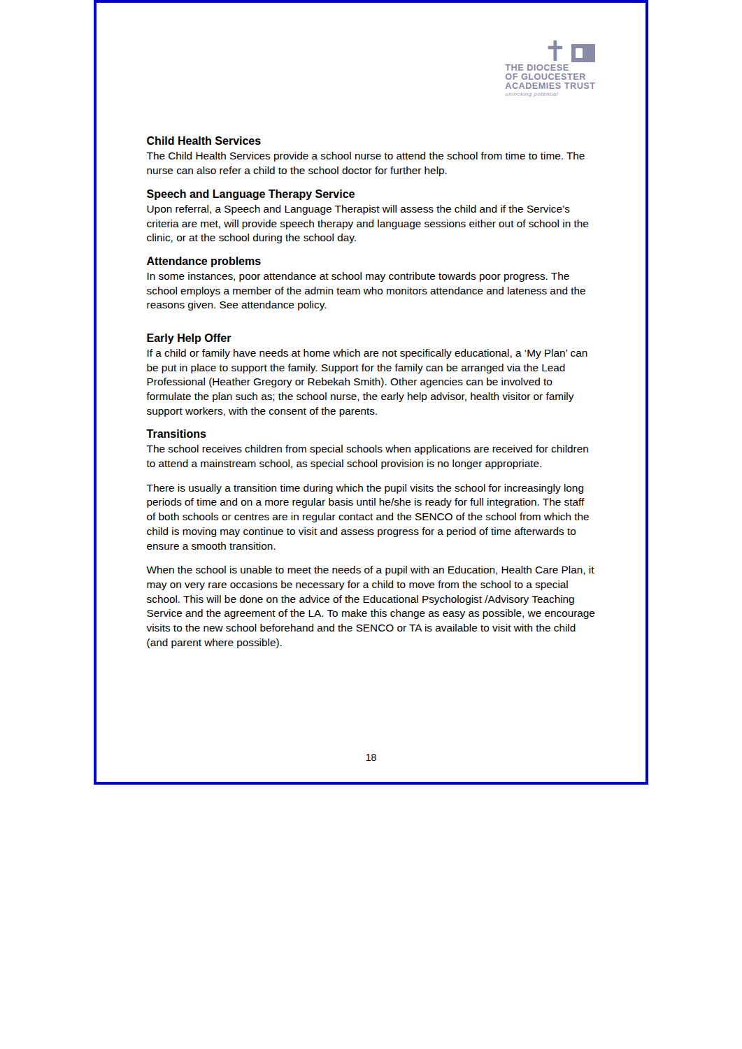✝
THE DIOCESE
OF GLOUCESTER
ACADEMIES TRUST
unlocking potential
Child Health Services
The Child Health Services provide a school nurse to attend the school from time to time. The nurse can also refer a child to the school doctor for further help.
Speech and Language Therapy Service
Upon referral, a Speech and Language Therapist will assess the child and if the Service’s criteria are met, will provide speech therapy and language sessions either out of school in the clinic, or at the school during the school day.
Attendance problems
In some instances, poor attendance at school may contribute towards poor progress. The school employs a member of the admin team who monitors attendance and lateness and the reasons given. See attendance policy.
Early Help Offer
If a child or family have needs at home which are not specifically educational, a ‘My Plan’ can be put in place to support the family. Support for the family can be arranged via the Lead Professional (Heather Gregory or Rebekah Smith). Other agencies can be involved to formulate the plan such as; the school nurse, the early help advisor, health visitor or family support workers, with the consent of the parents.
Transitions
The school receives children from special schools when applications are received for children to attend a mainstream school, as special school provision is no longer appropriate.
There is usually a transition time during which the pupil visits the school for increasingly long periods of time and on a more regular basis until he/she is ready for full integration. The staff of both schools or centres are in regular contact and the SENCO of the school from which the child is moving may continue to visit and assess progress for a period of time afterwards to ensure a smooth transition.
When the school is unable to meet the needs of a pupil with an Education, Health Care Plan, it may on very rare occasions be necessary for a child to move from the school to a special school. This will be done on the advice of the Educational Psychologist /Advisory Teaching Service and the agreement of the LA. To make this change as easy as possible, we encourage visits to the new school beforehand and the SENCO or TA is available to visit with the child (and parent where possible).
18